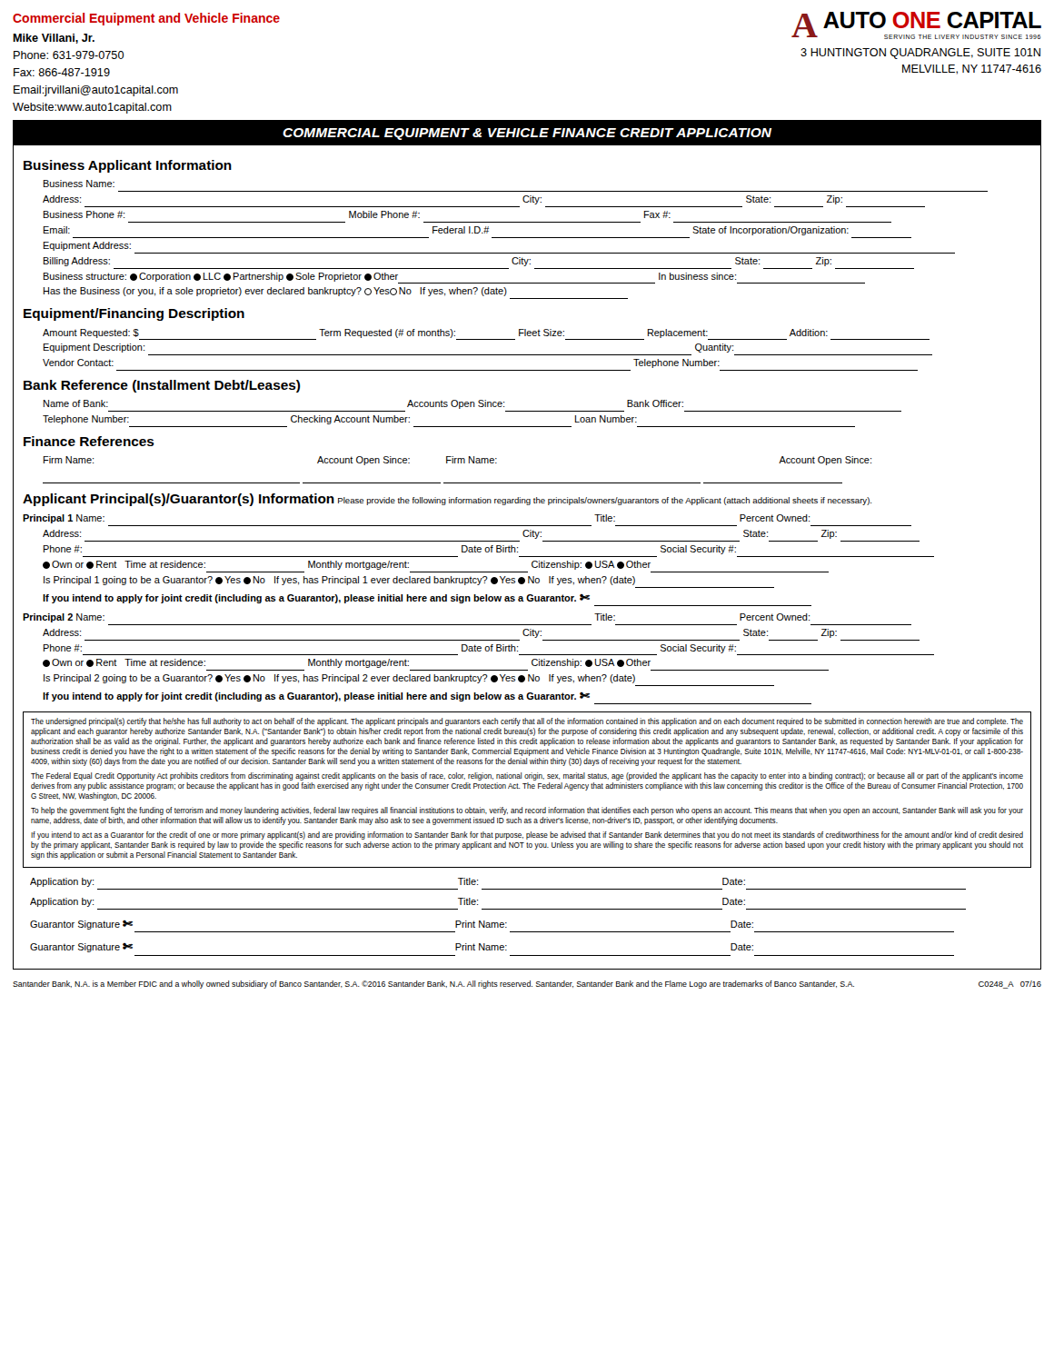Commercial Equipment and Vehicle Finance
Mike Villani, Jr.
Phone: 631-979-0750
Fax: 866-487-1919
Email:jrvillani@auto1capital.com
Website:www.auto1capital.com
A
AUTO ONE CAPITAL
SERVING THE LIVERY INDUSTRY SINCE 1996
3 HUNTINGTON QUADRANGLE, SUITE 101N
MELVILLE, NY 11747-4616
COMMERCIAL EQUIPMENT & VEHICLE FINANCE CREDIT APPLICATION
Business Applicant Information
Business Name:
Address: City: State: Zip:
Business Phone #: Mobile Phone #: Fax #:
Email: Federal I.D.# State of Incorporation/Organization:
Equipment Address:
Billing Address: City: State: Zip:
Business structure: Corporation LLC Partnership Sole Proprietor Other In business since:
Has the Business (or you, if a sole proprietor) ever declared bankruptcy? Yes No If yes, when? (date)
Equipment/Financing Description
Amount Requested: $ Term Requested (# of months): Fleet Size: Replacement: Addition:
Equipment Description: Quantity:
Vendor Contact: Telephone Number:
Bank Reference (Installment Debt/Leases)
Name of Bank: Accounts Open Since: Bank Officer:
Telephone Number: Checking Account Number: Loan Number:
Finance References
Firm Name: Account Open Since: Firm Name: Account Open Since:
Applicant Principal(s)/Guarantor(s) Information Please provide the following information regarding the principals/owners/guarantors of the Applicant (attach additional sheets if necessary).
Principal 1 Name: Title: Percent Owned:
Address: City: State: Zip:
Phone #: Date of Birth: Social Security #:
Own or Rent Time at residence: Monthly mortgage/rent: Citizenship: USA Other
Is Principal 1 going to be a Guarantor? Yes No If yes, has Principal 1 ever declared bankruptcy? Yes No If yes, when? (date)
If you intend to apply for joint credit (including as a Guarantor), please initial here and sign below as a Guarantor. ✄
Principal 2 Name: Title: Percent Owned:
Address: City: State: Zip:
Phone #: Date of Birth: Social Security #:
Own or Rent Time at residence: Monthly mortgage/rent: Citizenship: USA Other
Is Principal 2 going to be a Guarantor? Yes No If yes, has Principal 2 ever declared bankruptcy? Yes No If yes, when? (date)
If you intend to apply for joint credit (including as a Guarantor), please initial here and sign below as a Guarantor. ✄
The undersigned principal(s) certify that he/she has full authority to act on behalf of the applicant. The applicant principals and guarantors each certify that all of the information contained in this application and on each document required to be submitted in connection herewith are true and complete. The applicant and each guarantor hereby authorize Santander Bank, N.A. ("Santander Bank") to obtain his/her credit report from the national credit bureau(s) for the purpose of considering this credit application and any subsequent update, renewal, collection, or additional credit. A copy or facsimile of this authorization shall be as valid as the original. Further, the applicant and guarantors hereby authorize each bank and finance reference listed in this credit application to release information about the applicants and guarantors to Santander Bank, as requested by Santander Bank. If your application for business credit is denied you have the right to a written statement of the specific reasons for the denial by writing to Santander Bank, Commercial Equipment and Vehicle Finance Division at 3 Huntington Quadrangle, Suite 101N, Melville, NY 11747-4616, Mail Code: NY1-MLV-01-01, or call 1-800-238-4009, within sixty (60) days from the date you are notified of our decision. Santander Bank will send you a written statement of the reasons for the denial within thirty (30) days of receiving your request for the statement.
The Federal Equal Credit Opportunity Act prohibits creditors from discriminating against credit applicants on the basis of race, color, religion, national origin, sex, marital status, age (provided the applicant has the capacity to enter into a binding contract); or because all or part of the applicant's income derives from any public assistance program; or because the applicant has in good faith exercised any right under the Consumer Credit Protection Act. The Federal Agency that administers compliance with this law concerning this creditor is the Office of the Bureau of Consumer Financial Protection, 1700 G Street, NW, Washington, DC 20006.
To help the government fight the funding of terrorism and money laundering activities, federal law requires all financial institutions to obtain, verify, and record information that identifies each person who opens an account. This means that when you open an account, Santander Bank will ask you for your name, address, date of birth, and other information that will allow us to identify you. Santander Bank may also ask to see a government issued ID such as a driver's license, non-driver's ID, passport, or other identifying documents.
If you intend to act as a Guarantor for the credit of one or more primary applicant(s) and are providing information to Santander Bank for that purpose, please be advised that if Santander Bank determines that you do not meet its standards of creditworthiness for the amount and/or kind of credit desired by the primary applicant, Santander Bank is required by law to provide the specific reasons for such adverse action to the primary applicant and NOT to you. Unless you are willing to share the specific reasons for adverse action based upon your credit history with the primary applicant you should not sign this application or submit a Personal Financial Statement to Santander Bank.
Application by: Title: Date:
Application by: Title: Date:
Guarantor Signature ✄ Print Name: Date:
Guarantor Signature ✄ Print Name: Date:
Santander Bank, N.A. is a Member FDIC and a wholly owned subsidiary of Banco Santander, S.A. ©2016 Santander Bank, N.A. All rights reserved. Santander, Santander Bank and the Flame Logo are trademarks of Banco Santander, S.A.
C0248_A 07/16